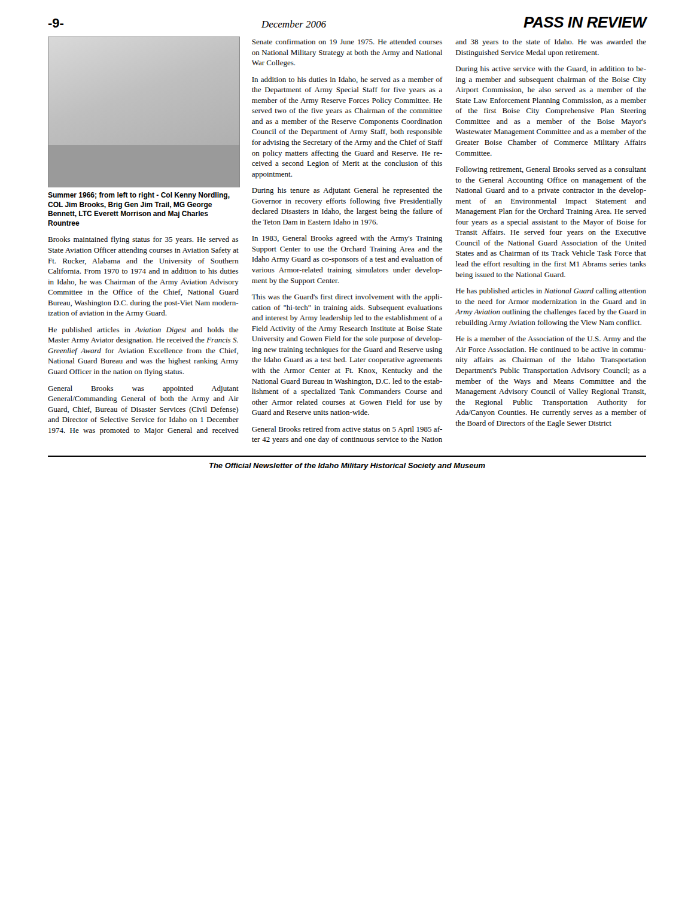-9-
December 2006
PASS IN REVIEW
Summer 1966; from left to right - Col Kenny Nordling, COL Jim Brooks, Brig Gen Jim Trail, MG George Bennett, LTC Everett Morrison and Maj Charles Rountree
Brooks maintained flying status for 35 years. He served as State Aviation Officer attending courses in Aviation Safety at Ft. Rucker, Alabama and the University of Southern California. From 1970 to 1974 and in addition to his duties in Idaho, he was Chairman of the Army Aviation Advisory Committee in the Office of the Chief, National Guard Bureau, Washington D.C. during the post-Viet Nam modernization of aviation in the Army Guard.
He published articles in Aviation Digest and holds the Master Army Aviator designation. He received the Francis S. Greenlief Award for Aviation Excellence from the Chief, National Guard Bureau and was the highest ranking Army Guard Officer in the nation on flying status.
General Brooks was appointed Adjutant General/Commanding General of both the Army and Air Guard, Chief, Bureau of Disaster Services (Civil Defense) and Director of Selective Service for Idaho on 1 December 1974. He was promoted to Major General and received Senate confirmation on 19 June 1975. He attended courses on National Military Strategy at both the Army and National War Colleges.
In addition to his duties in Idaho, he served as a member of the Department of Army Special Staff for five years as a member of the Army Reserve Forces Policy Committee. He served two of the five years as Chairman of the committee and as a member of the Reserve Components Coordination Council of the Department of Army Staff, both responsible for advising the Secretary of the Army and the Chief of Staff on policy matters affecting the Guard and Reserve. He received a second Legion of Merit at the conclusion of this appointment.
During his tenure as Adjutant General he represented the Governor in recovery efforts following five Presidentially declared Disasters in Idaho, the largest being the failure of the Teton Dam in Eastern Idaho in 1976.
In 1983, General Brooks agreed with the Army's Training Support Center to use the Orchard Training Area and the Idaho Army Guard as co-sponsors of a test and evaluation of various Armor-related training simulators under development by the Support Center.
This was the Guard's first direct involvement with the application of "hi-tech" in training aids. Subsequent evaluations and interest by Army leadership led to the establishment of a Field Activity of the Army Research Institute at Boise State University and Gowen Field for the sole purpose of developing new training techniques for the Guard and Reserve using the Idaho Guard as a test bed. Later cooperative agreements with the Armor Center at Ft. Knox, Kentucky and the National Guard Bureau in Washington, D.C. led to the establishment of a specialized Tank Commanders Course and other Armor related courses at Gowen Field for use by Guard and Reserve units nation-wide.
General Brooks retired from active status on 5 April 1985 after 42 years and one day of continuous service to the Nation and 38 years to the state of Idaho. He was awarded the Distinguished Service Medal upon retirement.
During his active service with the Guard, in addition to being a member and subsequent chairman of the Boise City Airport Commission, he also served as a member of the State Law Enforcement Planning Commission, as a member of the first Boise City Comprehensive Plan Steering Committee and as a member of the Boise Mayor's Wastewater Management Committee and as a member of the Greater Boise Chamber of Commerce Military Affairs Committee.
Following retirement, General Brooks served as a consultant to the General Accounting Office on management of the National Guard and to a private contractor in the development of an Environmental Impact Statement and Management Plan for the Orchard Training Area. He served four years as a special assistant to the Mayor of Boise for Transit Affairs. He served four years on the Executive Council of the National Guard Association of the United States and as Chairman of its Track Vehicle Task Force that lead the effort resulting in the first M1 Abrams series tanks being issued to the National Guard.
He has published articles in National Guard calling attention to the need for Armor modernization in the Guard and in Army Aviation outlining the challenges faced by the Guard in rebuilding Army Aviation following the View Nam conflict.
He is a member of the Association of the U.S. Army and the Air Force Association. He continued to be active in community affairs as Chairman of the Idaho Transportation Department's Public Transportation Advisory Council; as a member of the Ways and Means Committee and the Management Advisory Council of Valley Regional Transit, the Regional Public Transportation Authority for Ada/Canyon Counties. He currently serves as a member of the Board of Directors of the Eagle Sewer District
The Official Newsletter of the Idaho Military Historical Society and Museum